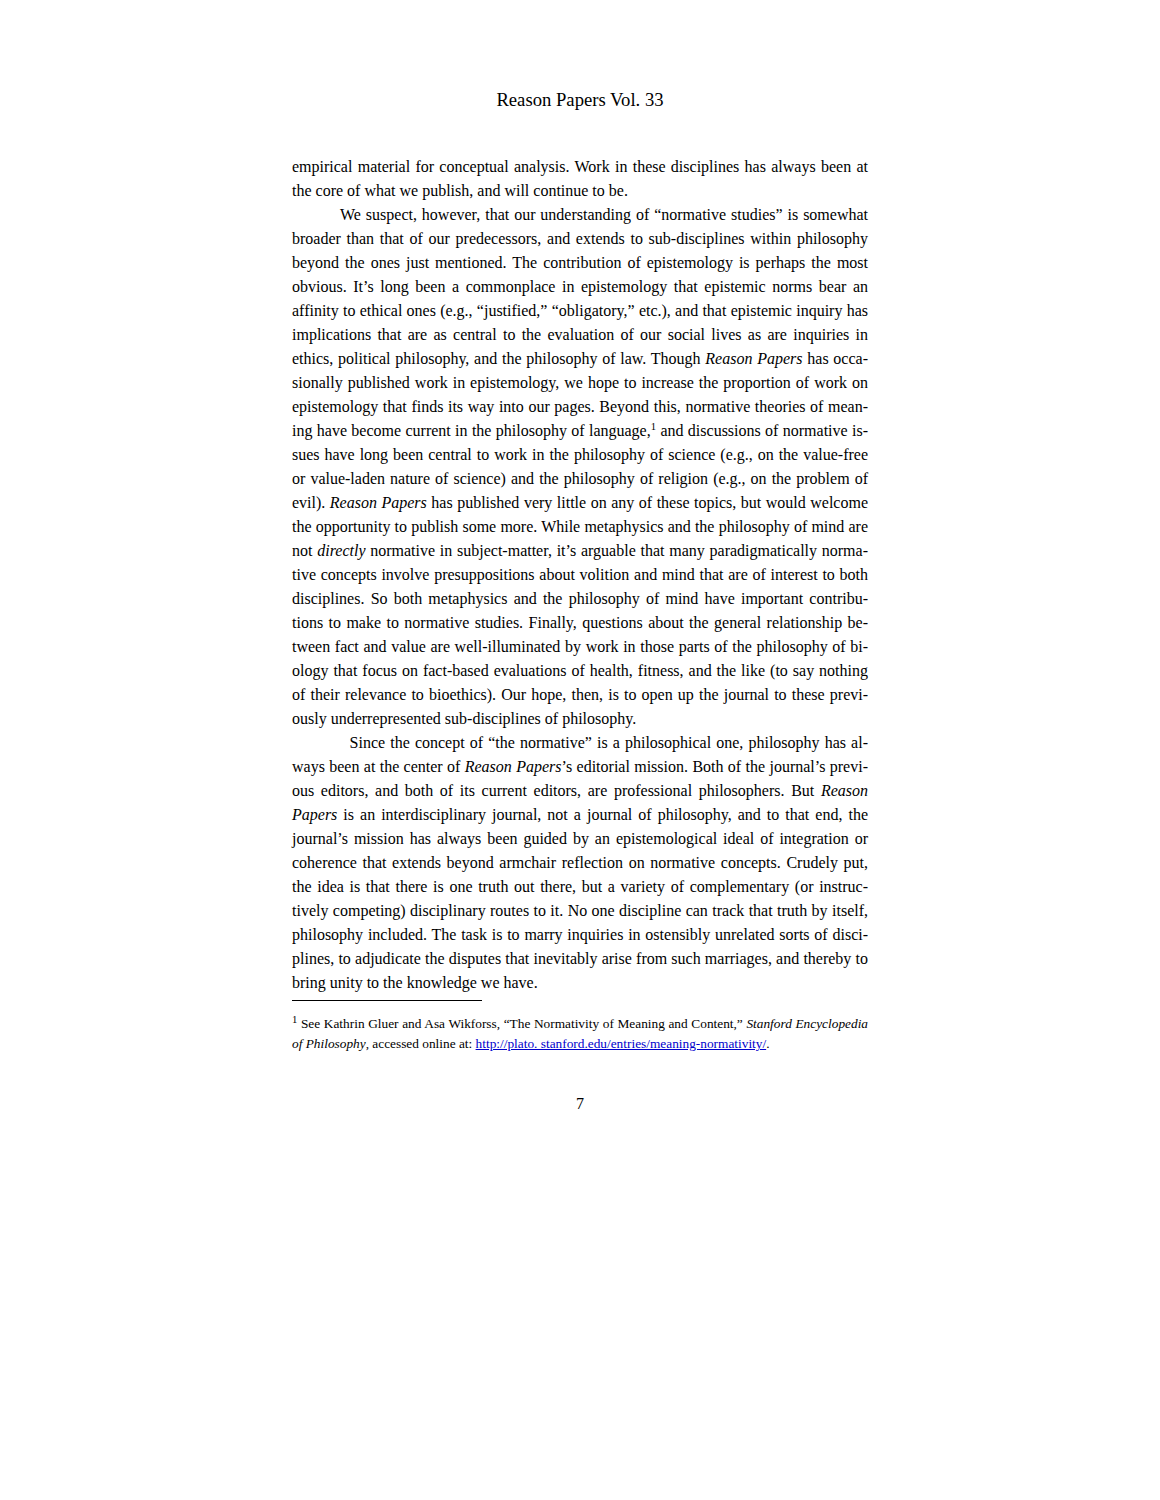Reason Papers Vol. 33
empirical material for conceptual analysis. Work in these disciplines has always been at the core of what we publish, and will continue to be.
We suspect, however, that our understanding of “normative studies” is somewhat broader than that of our predecessors, and extends to sub-disciplines within philosophy beyond the ones just mentioned. The contribution of epistemology is perhaps the most obvious. It’s long been a commonplace in epistemology that epistemic norms bear an affinity to ethical ones (e.g., “justified,” “obligatory,” etc.), and that epistemic inquiry has implications that are as central to the evaluation of our social lives as are inquiries in ethics, political philosophy, and the philosophy of law. Though Reason Papers has occasionally published work in epistemology, we hope to increase the proportion of work on epistemology that finds its way into our pages. Beyond this, normative theories of meaning have become current in the philosophy of language,1 and discussions of normative issues have long been central to work in the philosophy of science (e.g., on the value-free or value-laden nature of science) and the philosophy of religion (e.g., on the problem of evil). Reason Papers has published very little on any of these topics, but would welcome the opportunity to publish some more. While metaphysics and the philosophy of mind are not directly normative in subject-matter, it’s arguable that many paradigmatically normative concepts involve presuppositions about volition and mind that are of interest to both disciplines. So both metaphysics and the philosophy of mind have important contributions to make to normative studies. Finally, questions about the general relationship between fact and value are well-illuminated by work in those parts of the philosophy of biology that focus on fact-based evaluations of health, fitness, and the like (to say nothing of their relevance to bioethics). Our hope, then, is to open up the journal to these previously underrepresented sub-disciplines of philosophy.
Since the concept of “the normative” is a philosophical one, philosophy has always been at the center of Reason Papers’s editorial mission. Both of the journal’s previous editors, and both of its current editors, are professional philosophers. But Reason Papers is an interdisciplinary journal, not a journal of philosophy, and to that end, the journal’s mission has always been guided by an epistemological ideal of integration or coherence that extends beyond armchair reflection on normative concepts. Crudely put, the idea is that there is one truth out there, but a variety of complementary (or instructively competing) disciplinary routes to it. No one discipline can track that truth by itself, philosophy included. The task is to marry inquiries in ostensibly unrelated sorts of disciplines, to adjudicate the disputes that inevitably arise from such marriages, and thereby to bring unity to the knowledge we have.
1 See Kathrin Gluer and Asa Wikforss, “The Normativity of Meaning and Content,” Stanford Encyclopedia of Philosophy, accessed online at: http://plato. stanford.edu/entries/meaning-normativity/.
7